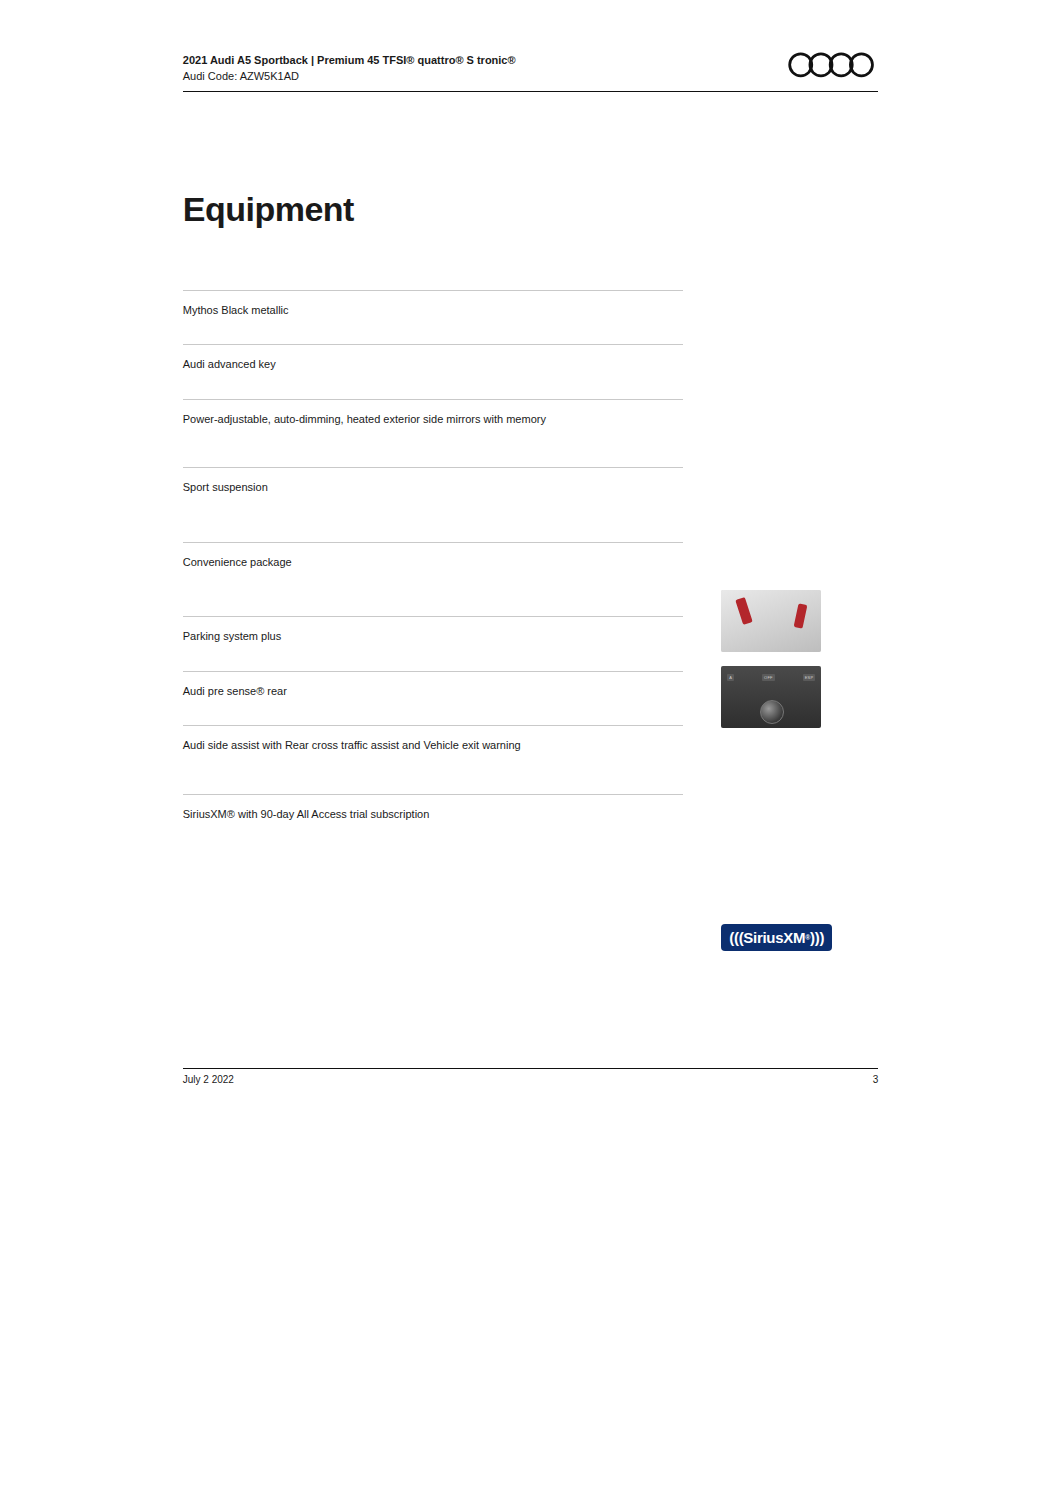2021 Audi A5 Sportback | Premium 45 TFSI® quattro® S tronic®
Audi Code: AZW5K1AD
Equipment
Mythos Black metallic
Audi advanced key
Power-adjustable, auto-dimming, heated exterior side mirrors with memory
Sport suspension
Convenience package
Parking system plus
Audi pre sense® rear
Audi side assist with Rear cross traffic assist and Vehicle exit warning
SiriusXM® with 90-day All Access trial subscription
AOFF ESP
(((SiriusXM®)))
July 2 2022
3